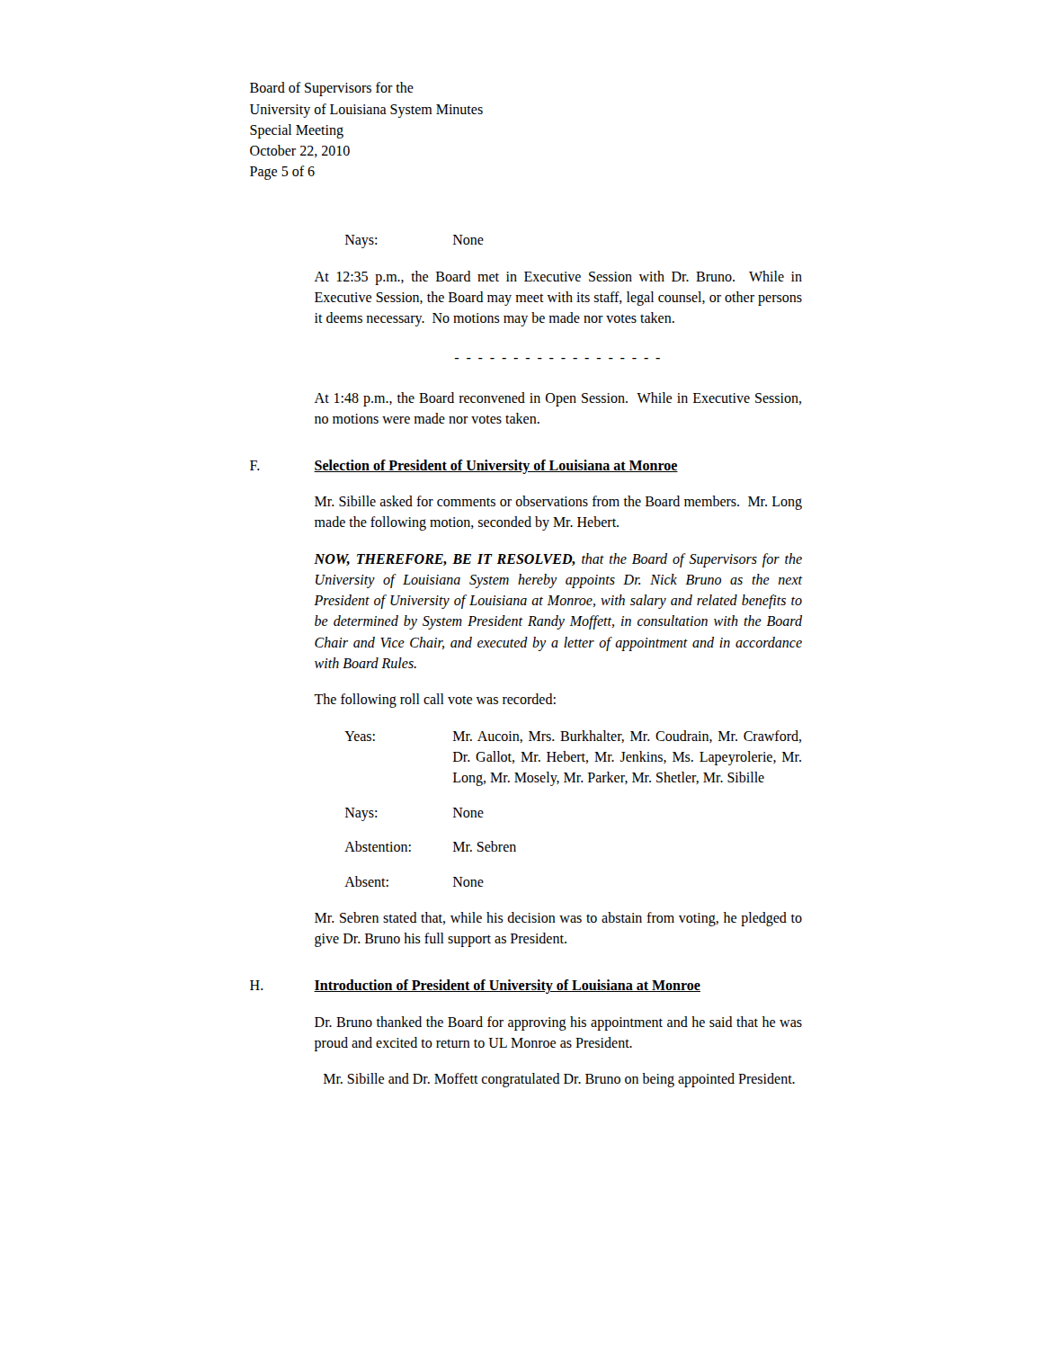Board of Supervisors for the
University of Louisiana System Minutes
Special Meeting
October 22, 2010
Page 5 of 6
Nays:
None
At 12:35 p.m., the Board met in Executive Session with Dr. Bruno. While in Executive Session, the Board may meet with its staff, legal counsel, or other persons it deems necessary. No motions may be made nor votes taken.
- - - - - - - - - - - - - - - - - -
At 1:48 p.m., the Board reconvened in Open Session. While in Executive Session, no motions were made nor votes taken.
F.
Selection of President of University of Louisiana at Monroe
Mr. Sibille asked for comments or observations from the Board members. Mr. Long made the following motion, seconded by Mr. Hebert.
NOW, THEREFORE, BE IT RESOLVED, that the Board of Supervisors for the University of Louisiana System hereby appoints Dr. Nick Bruno as the next President of University of Louisiana at Monroe, with salary and related benefits to be determined by System President Randy Moffett, in consultation with the Board Chair and Vice Chair, and executed by a letter of appointment and in accordance with Board Rules.
The following roll call vote was recorded:
Yeas:
Mr. Aucoin, Mrs. Burkhalter, Mr. Coudrain, Mr. Crawford, Dr. Gallot, Mr. Hebert, Mr. Jenkins, Ms. Lapeyrolerie, Mr. Long, Mr. Mosely, Mr. Parker, Mr. Shetler, Mr. Sibille
Nays:
None
Abstention:
Mr. Sebren
Absent:
None
Mr. Sebren stated that, while his decision was to abstain from voting, he pledged to give Dr. Bruno his full support as President.
H.
Introduction of President of University of Louisiana at Monroe
Dr. Bruno thanked the Board for approving his appointment and he said that he was proud and excited to return to UL Monroe as President.
Mr. Sibille and Dr. Moffett congratulated Dr. Bruno on being appointed President.